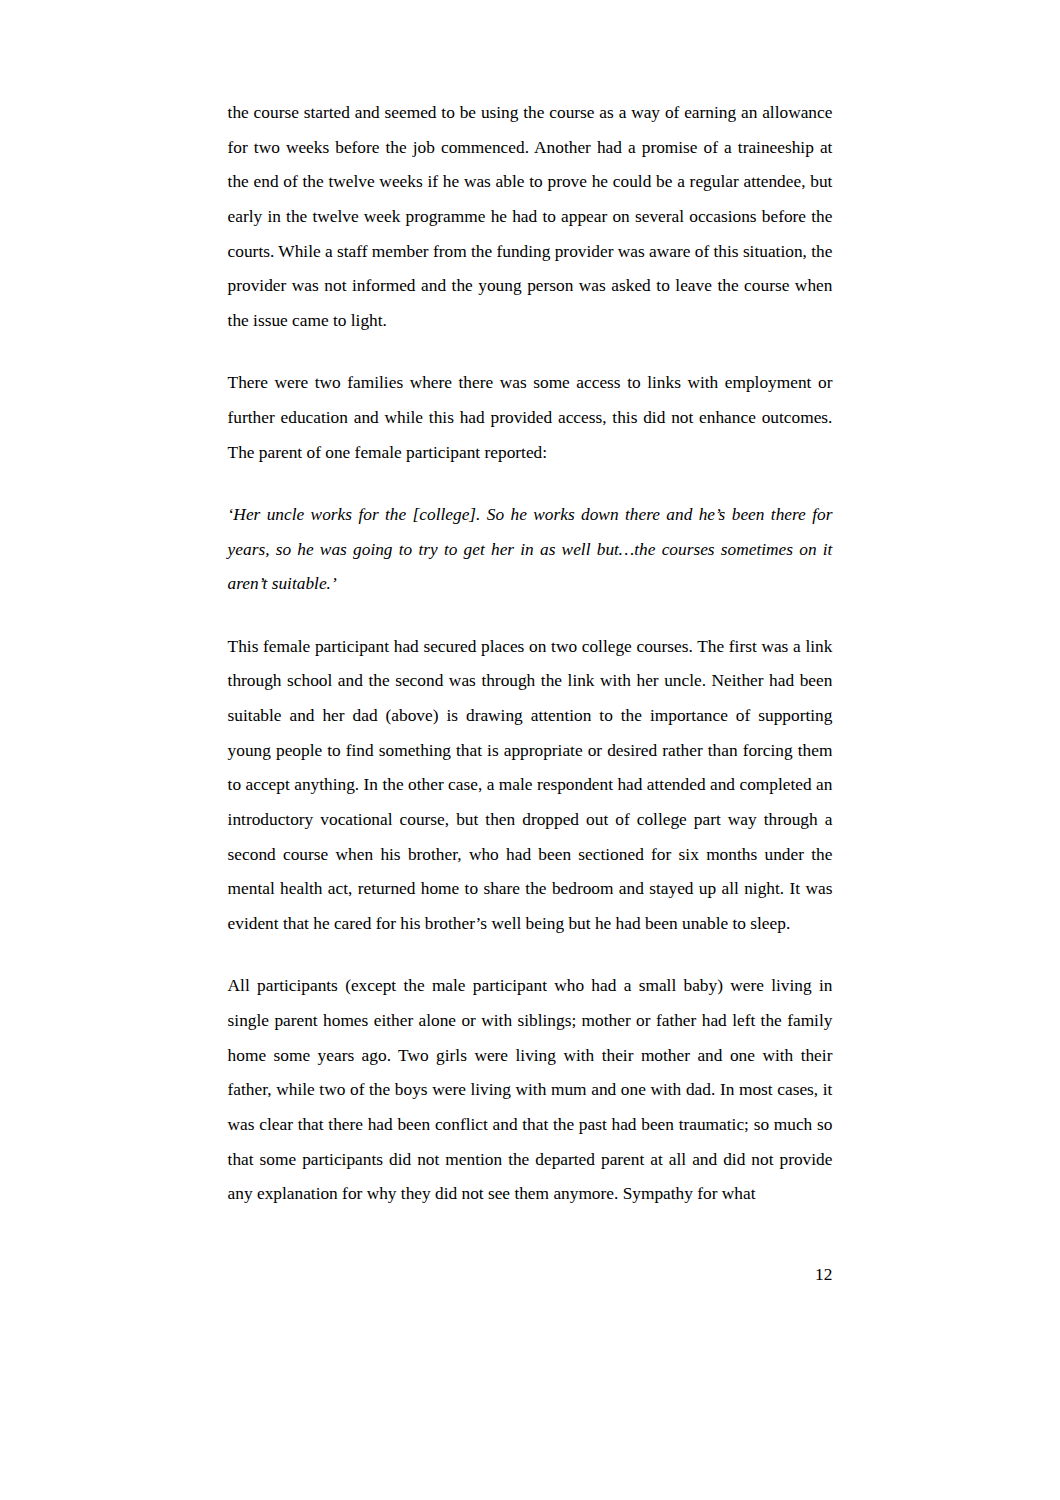the course started and seemed to be using the course as a way of earning an allowance for two weeks before the job commenced. Another had a promise of a traineeship at the end of the twelve weeks if he was able to prove he could be a regular attendee, but early in the twelve week programme he had to appear on several occasions before the courts. While a staff member from the funding provider was aware of this situation, the provider was not informed and the young person was asked to leave the course when the issue came to light.
There were two families where there was some access to links with employment or further education and while this had provided access, this did not enhance outcomes. The parent of one female participant reported:
‘Her uncle works for the [college]. So he works down there and he’s been there for years, so he was going to try to get her in as well but…the courses sometimes on it aren’t suitable.’
This female participant had secured places on two college courses. The first was a link through school and the second was through the link with her uncle. Neither had been suitable and her dad (above) is drawing attention to the importance of supporting young people to find something that is appropriate or desired rather than forcing them to accept anything. In the other case, a male respondent had attended and completed an introductory vocational course, but then dropped out of college part way through a second course when his brother, who had been sectioned for six months under the mental health act, returned home to share the bedroom and stayed up all night. It was evident that he cared for his brother’s well being but he had been unable to sleep.
All participants (except the male participant who had a small baby) were living in single parent homes either alone or with siblings; mother or father had left the family home some years ago. Two girls were living with their mother and one with their father, while two of the boys were living with mum and one with dad. In most cases, it was clear that there had been conflict and that the past had been traumatic; so much so that some participants did not mention the departed parent at all and did not provide any explanation for why they did not see them anymore. Sympathy for what
12